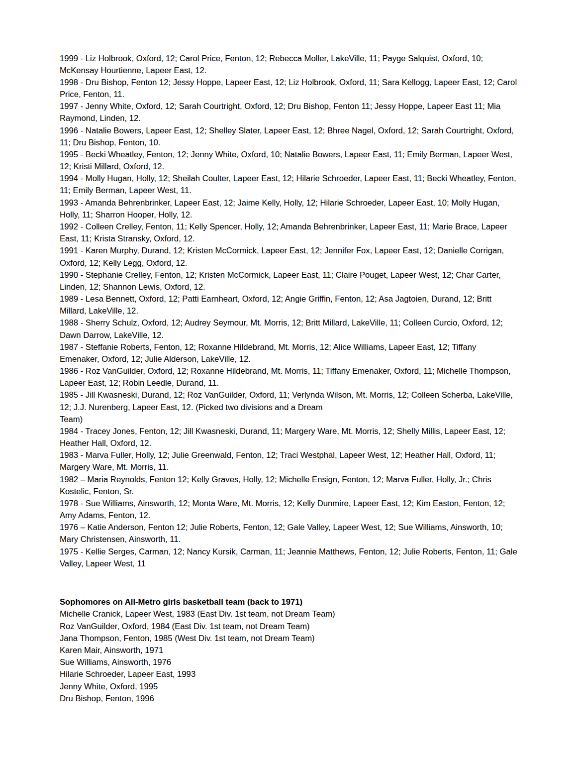1999 - Liz Holbrook, Oxford, 12; Carol Price, Fenton, 12; Rebecca Moller, LakeVille, 11; Payge Salquist, Oxford, 10; McKensay Hourtienne, Lapeer East, 12.
1998 - Dru Bishop, Fenton 12; Jessy Hoppe, Lapeer East, 12; Liz Holbrook, Oxford, 11; Sara Kellogg, Lapeer East, 12; Carol Price, Fenton, 11.
1997 - Jenny White, Oxford, 12; Sarah Courtright, Oxford, 12; Dru Bishop, Fenton 11; Jessy Hoppe, Lapeer East 11; Mia Raymond, Linden, 12.
1996 - Natalie Bowers, Lapeer East, 12; Shelley Slater, Lapeer East, 12; Bhree Nagel, Oxford, 12; Sarah Courtright, Oxford, 11; Dru Bishop, Fenton, 10.
1995 - Becki Wheatley, Fenton, 12; Jenny White, Oxford, 10; Natalie Bowers, Lapeer East, 11; Emily Berman, Lapeer West, 12; Kristi Millard, Oxford, 12.
1994 - Molly Hugan, Holly, 12; Sheilah Coulter, Lapeer East, 12; Hilarie Schroeder, Lapeer East, 11; Becki Wheatley, Fenton, 11; Emily Berman, Lapeer West, 11.
1993 - Amanda Behrenbrinker, Lapeer East, 12; Jaime Kelly, Holly, 12; Hilarie Schroeder, Lapeer East, 10; Molly Hugan, Holly, 11; Sharron Hooper, Holly, 12.
1992 - Colleen Crelley, Fenton, 11; Kelly Spencer, Holly, 12; Amanda Behrenbrinker, Lapeer East, 11; Marie Brace, Lapeer East, 11; Krista Stransky, Oxford, 12.
1991 - Karen Murphy, Durand, 12; Kristen McCormick, Lapeer East, 12; Jennifer Fox, Lapeer East, 12; Danielle Corrigan, Oxford, 12; Kelly Legg, Oxford, 12.
1990 - Stephanie Crelley, Fenton, 12; Kristen McCormick, Lapeer East, 11; Claire Pouget, Lapeer West, 12; Char Carter, Linden, 12; Shannon Lewis, Oxford, 12.
1989 - Lesa Bennett, Oxford, 12; Patti Earnheart, Oxford, 12; Angie Griffin, Fenton, 12; Asa Jagtoien, Durand, 12; Britt Millard, LakeVille, 12.
1988 - Sherry Schulz, Oxford, 12; Audrey Seymour, Mt. Morris, 12; Britt Millard, LakeVille, 11; Colleen Curcio, Oxford, 12; Dawn Darrow, LakeVille, 12.
1987 - Steffanie Roberts, Fenton, 12; Roxanne Hildebrand, Mt. Morris, 12; Alice Williams, Lapeer East, 12; Tiffany Emenaker, Oxford, 12; Julie Alderson, LakeVille, 12.
1986 - Roz VanGuilder, Oxford, 12; Roxanne Hildebrand, Mt. Morris, 11; Tiffany Emenaker, Oxford, 11; Michelle Thompson, Lapeer East, 12; Robin Leedle, Durand, 11.
1985 - Jill Kwasneski, Durand, 12; Roz VanGuilder, Oxford, 11; Verlynda Wilson, Mt. Morris, 12; Colleen Scherba, LakeVille, 12; J.J. Nurenberg, Lapeer East, 12. (Picked two divisions and a Dream
Team)
1984 - Tracey Jones, Fenton, 12; Jill Kwasneski, Durand, 11; Margery Ware, Mt. Morris, 12; Shelly Millis, Lapeer East, 12; Heather Hall, Oxford, 12.
1983 - Marva Fuller, Holly, 12; Julie Greenwald, Fenton, 12; Traci Westphal, Lapeer West, 12; Heather Hall, Oxford, 11; Margery Ware, Mt. Morris, 11.
1982 – Maria Reynolds, Fenton 12; Kelly Graves, Holly, 12; Michelle Ensign, Fenton, 12; Marva Fuller, Holly, Jr.; Chris Kostelic, Fenton, Sr.
1978 - Sue Williams, Ainsworth, 12; Monta Ware, Mt. Morris, 12; Kelly Dunmire, Lapeer East, 12; Kim Easton, Fenton, 12; Amy Adams, Fenton, 12.
1976 – Katie Anderson, Fenton 12; Julie Roberts, Fenton, 12; Gale Valley, Lapeer West, 12; Sue Williams, Ainsworth, 10; Mary Christensen, Ainsworth, 11.
1975 - Kellie Serges, Carman, 12; Nancy Kursik, Carman, 11; Jeannie Matthews, Fenton, 12; Julie Roberts, Fenton, 11; Gale Valley, Lapeer West, 11
Sophomores on All-Metro girls basketball team (back to 1971)
Michelle Cranick, Lapeer West, 1983 (East Div. 1st team, not Dream Team)
Roz VanGuilder, Oxford, 1984 (East Div. 1st team, not Dream Team)
Jana Thompson, Fenton, 1985 (West Div. 1st team, not Dream Team)
Karen Mair, Ainsworth, 1971
Sue Williams, Ainsworth, 1976
Hilarie Schroeder, Lapeer East, 1993
Jenny White, Oxford, 1995
Dru Bishop, Fenton, 1996